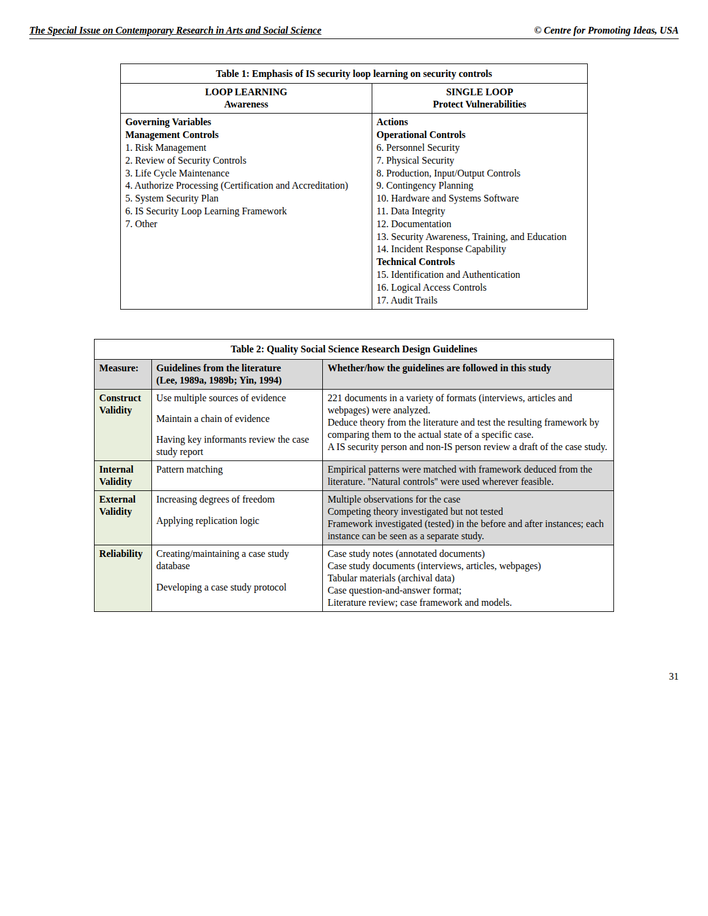The Special Issue on Contemporary Research in Arts and Social Science © Centre for Promoting Ideas, USA
Table 1: Emphasis of IS security loop learning on security controls
| LOOP LEARNING Awareness | SINGLE LOOP Protect Vulnerabilities |
| --- | --- |
| Governing Variables Management Controls 1. Risk Management 2. Review of Security Controls 3. Life Cycle Maintenance 4. Authorize Processing (Certification and Accreditation) 5. System Security Plan 6. IS Security Loop Learning Framework 7. Other | Actions Operational Controls 6. Personnel Security 7. Physical Security 8. Production, Input/Output Controls 9. Contingency Planning 10. Hardware and Systems Software 11. Data Integrity 12. Documentation 13. Security Awareness, Training, and Education 14. Incident Response Capability Technical Controls 15. Identification and Authentication 16. Logical Access Controls 17. Audit Trails |
Table 2: Quality Social Science Research Design Guidelines
| Measure: | Guidelines from the literature (Lee, 1989a, 1989b; Yin, 1994) | Whether/how the guidelines are followed in this study |
| --- | --- | --- |
| Construct Validity | Use multiple sources of evidence Maintain a chain of evidence Having key informants review the case study report | 221 documents in a variety of formats (interviews, articles and webpages) were analyzed. Deduce theory from the literature and test the resulting framework by comparing them to the actual state of a specific case. A IS security person and non-IS person review a draft of the case study. |
| Internal Validity | Pattern matching | Empirical patterns were matched with framework deduced from the literature. ''Natural controls'' were used wherever feasible. |
| External Validity | Increasing degrees of freedom Applying replication logic | Multiple observations for the case Competing theory investigated but not tested Framework investigated (tested) in the before and after instances; each instance can be seen as a separate study. |
| Reliability | Creating/maintaining a case study database Developing a case study protocol | Case study notes (annotated documents) Case study documents (interviews, articles, webpages) Tabular materials (archival data) Case question-and-answer format; Literature review; case framework and models. |
31